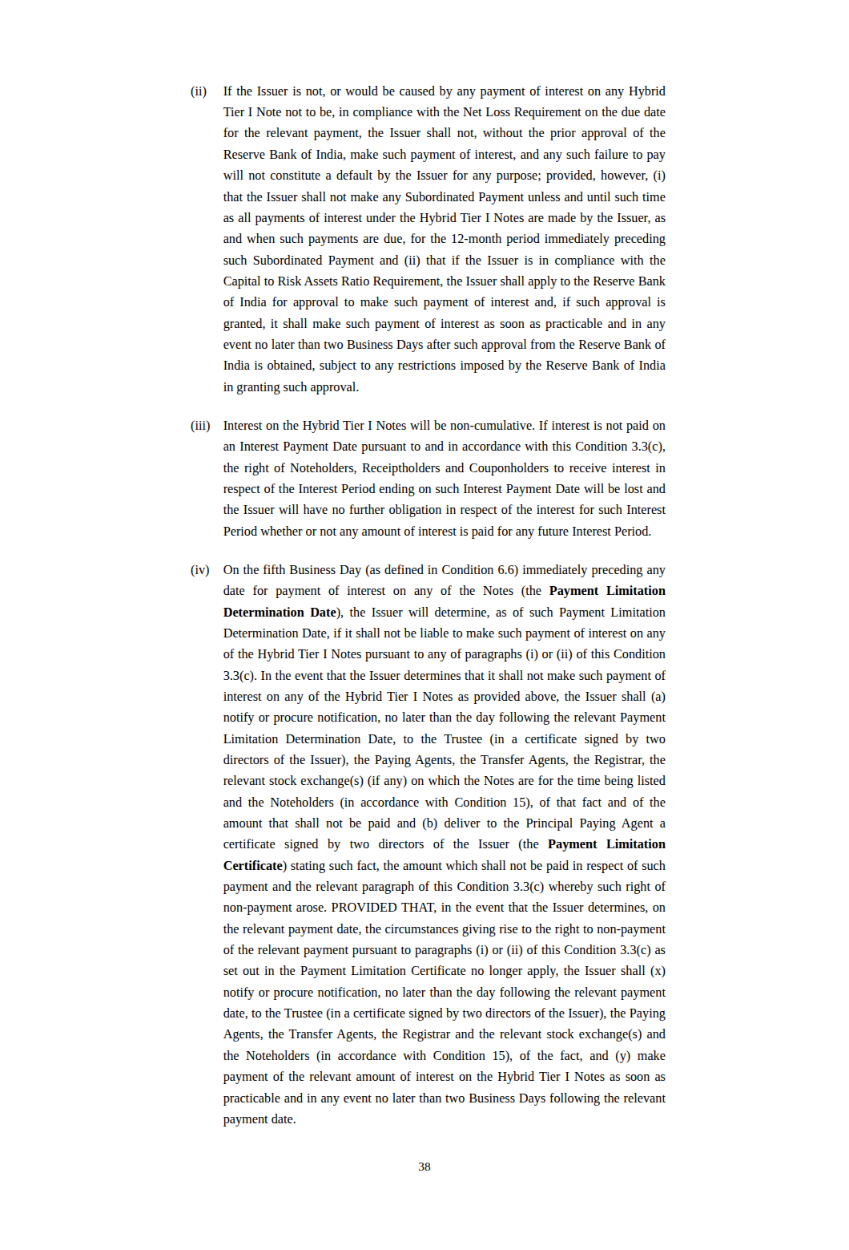(ii) If the Issuer is not, or would be caused by any payment of interest on any Hybrid Tier I Note not to be, in compliance with the Net Loss Requirement on the due date for the relevant payment, the Issuer shall not, without the prior approval of the Reserve Bank of India, make such payment of interest, and any such failure to pay will not constitute a default by the Issuer for any purpose; provided, however, (i) that the Issuer shall not make any Subordinated Payment unless and until such time as all payments of interest under the Hybrid Tier I Notes are made by the Issuer, as and when such payments are due, for the 12-month period immediately preceding such Subordinated Payment and (ii) that if the Issuer is in compliance with the Capital to Risk Assets Ratio Requirement, the Issuer shall apply to the Reserve Bank of India for approval to make such payment of interest and, if such approval is granted, it shall make such payment of interest as soon as practicable and in any event no later than two Business Days after such approval from the Reserve Bank of India is obtained, subject to any restrictions imposed by the Reserve Bank of India in granting such approval.
(iii) Interest on the Hybrid Tier I Notes will be non-cumulative. If interest is not paid on an Interest Payment Date pursuant to and in accordance with this Condition 3.3(c), the right of Noteholders, Receiptholders and Couponholders to receive interest in respect of the Interest Period ending on such Interest Payment Date will be lost and the Issuer will have no further obligation in respect of the interest for such Interest Period whether or not any amount of interest is paid for any future Interest Period.
(iv) On the fifth Business Day (as defined in Condition 6.6) immediately preceding any date for payment of interest on any of the Notes (the Payment Limitation Determination Date), the Issuer will determine, as of such Payment Limitation Determination Date, if it shall not be liable to make such payment of interest on any of the Hybrid Tier I Notes pursuant to any of paragraphs (i) or (ii) of this Condition 3.3(c). In the event that the Issuer determines that it shall not make such payment of interest on any of the Hybrid Tier I Notes as provided above, the Issuer shall (a) notify or procure notification, no later than the day following the relevant Payment Limitation Determination Date, to the Trustee (in a certificate signed by two directors of the Issuer), the Paying Agents, the Transfer Agents, the Registrar, the relevant stock exchange(s) (if any) on which the Notes are for the time being listed and the Noteholders (in accordance with Condition 15), of that fact and of the amount that shall not be paid and (b) deliver to the Principal Paying Agent a certificate signed by two directors of the Issuer (the Payment Limitation Certificate) stating such fact, the amount which shall not be paid in respect of such payment and the relevant paragraph of this Condition 3.3(c) whereby such right of non-payment arose. PROVIDED THAT, in the event that the Issuer determines, on the relevant payment date, the circumstances giving rise to the right to non-payment of the relevant payment pursuant to paragraphs (i) or (ii) of this Condition 3.3(c) as set out in the Payment Limitation Certificate no longer apply, the Issuer shall (x) notify or procure notification, no later than the day following the relevant payment date, to the Trustee (in a certificate signed by two directors of the Issuer), the Paying Agents, the Transfer Agents, the Registrar and the relevant stock exchange(s) and the Noteholders (in accordance with Condition 15), of the fact, and (y) make payment of the relevant amount of interest on the Hybrid Tier I Notes as soon as practicable and in any event no later than two Business Days following the relevant payment date.
38